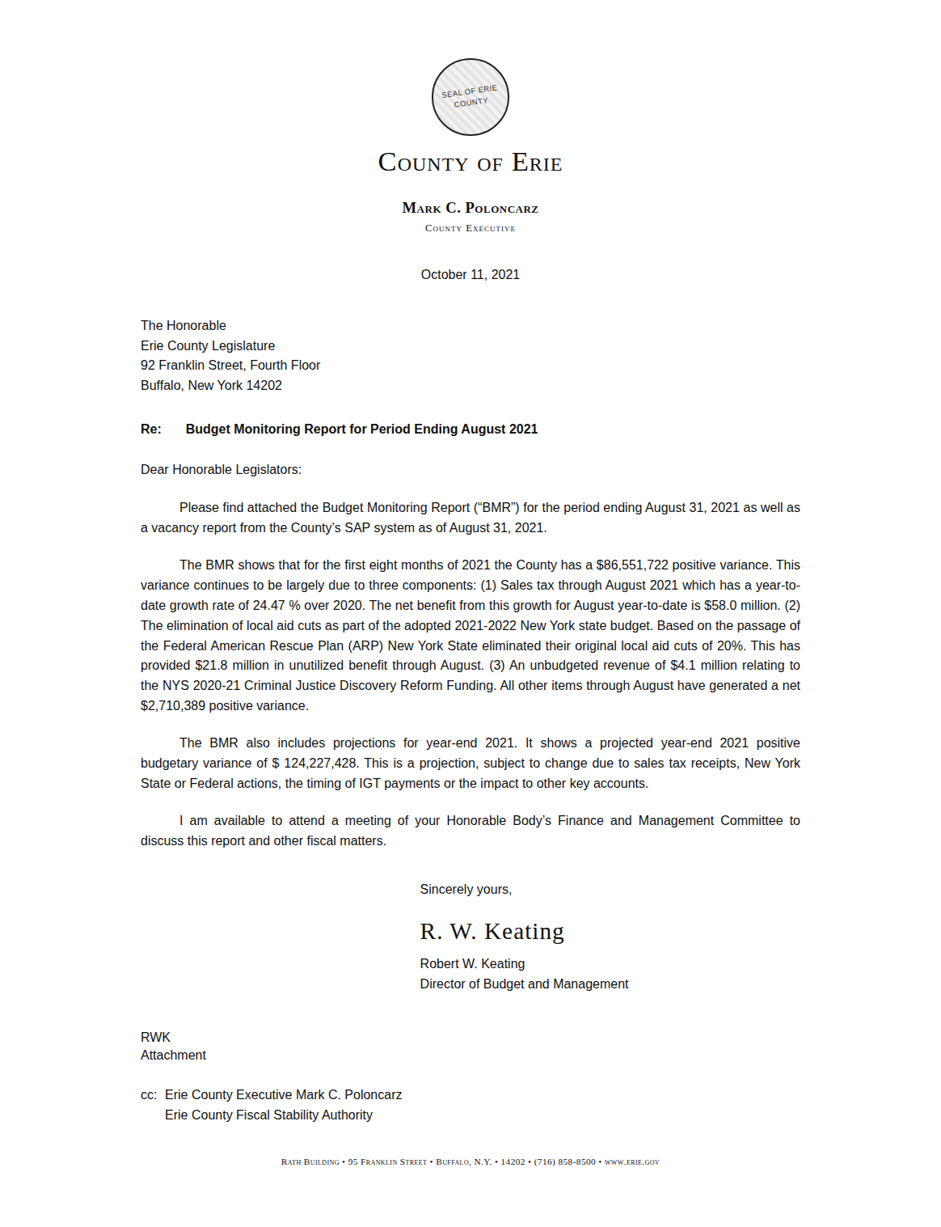Seal of Erie County
County of Erie
Mark C. Poloncarz
County Executive
October 11, 2021
The Honorable
Erie County Legislature
92 Franklin Street, Fourth Floor
Buffalo, New York 14202
Re: Budget Monitoring Report for Period Ending August 2021
Dear Honorable Legislators:
Please find attached the Budget Monitoring Report (“BMR”) for the period ending August 31, 2021 as well as a vacancy report from the County’s SAP system as of August 31, 2021.
The BMR shows that for the first eight months of 2021 the County has a $86,551,722 positive variance. This variance continues to be largely due to three components: (1) Sales tax through August 2021 which has a year-to-date growth rate of 24.47 % over 2020. The net benefit from this growth for August year-to-date is $58.0 million. (2) The elimination of local aid cuts as part of the adopted 2021-2022 New York state budget. Based on the passage of the Federal American Rescue Plan (ARP) New York State eliminated their original local aid cuts of 20%. This has provided $21.8 million in unutilized benefit through August. (3) An unbudgeted revenue of $4.1 million relating to the NYS 2020-21 Criminal Justice Discovery Reform Funding. All other items through August have generated a net $2,710,389 positive variance.
The BMR also includes projections for year-end 2021. It shows a projected year-end 2021 positive budgetary variance of $ 124,227,428. This is a projection, subject to change due to sales tax receipts, New York State or Federal actions, the timing of IGT payments or the impact to other key accounts.
I am available to attend a meeting of your Honorable Body’s Finance and Management Committee to discuss this report and other fiscal matters.
Sincerely yours,
R. W. Keating
Robert W. Keating
Director of Budget and Management
RWK
Attachment
cc:
Erie County Executive Mark C. Poloncarz
Erie County Fiscal Stability Authority
Rath Building • 95 Franklin Street • Buffalo, N.Y. • 14202 • (716) 858-8500 • www.erie.gov